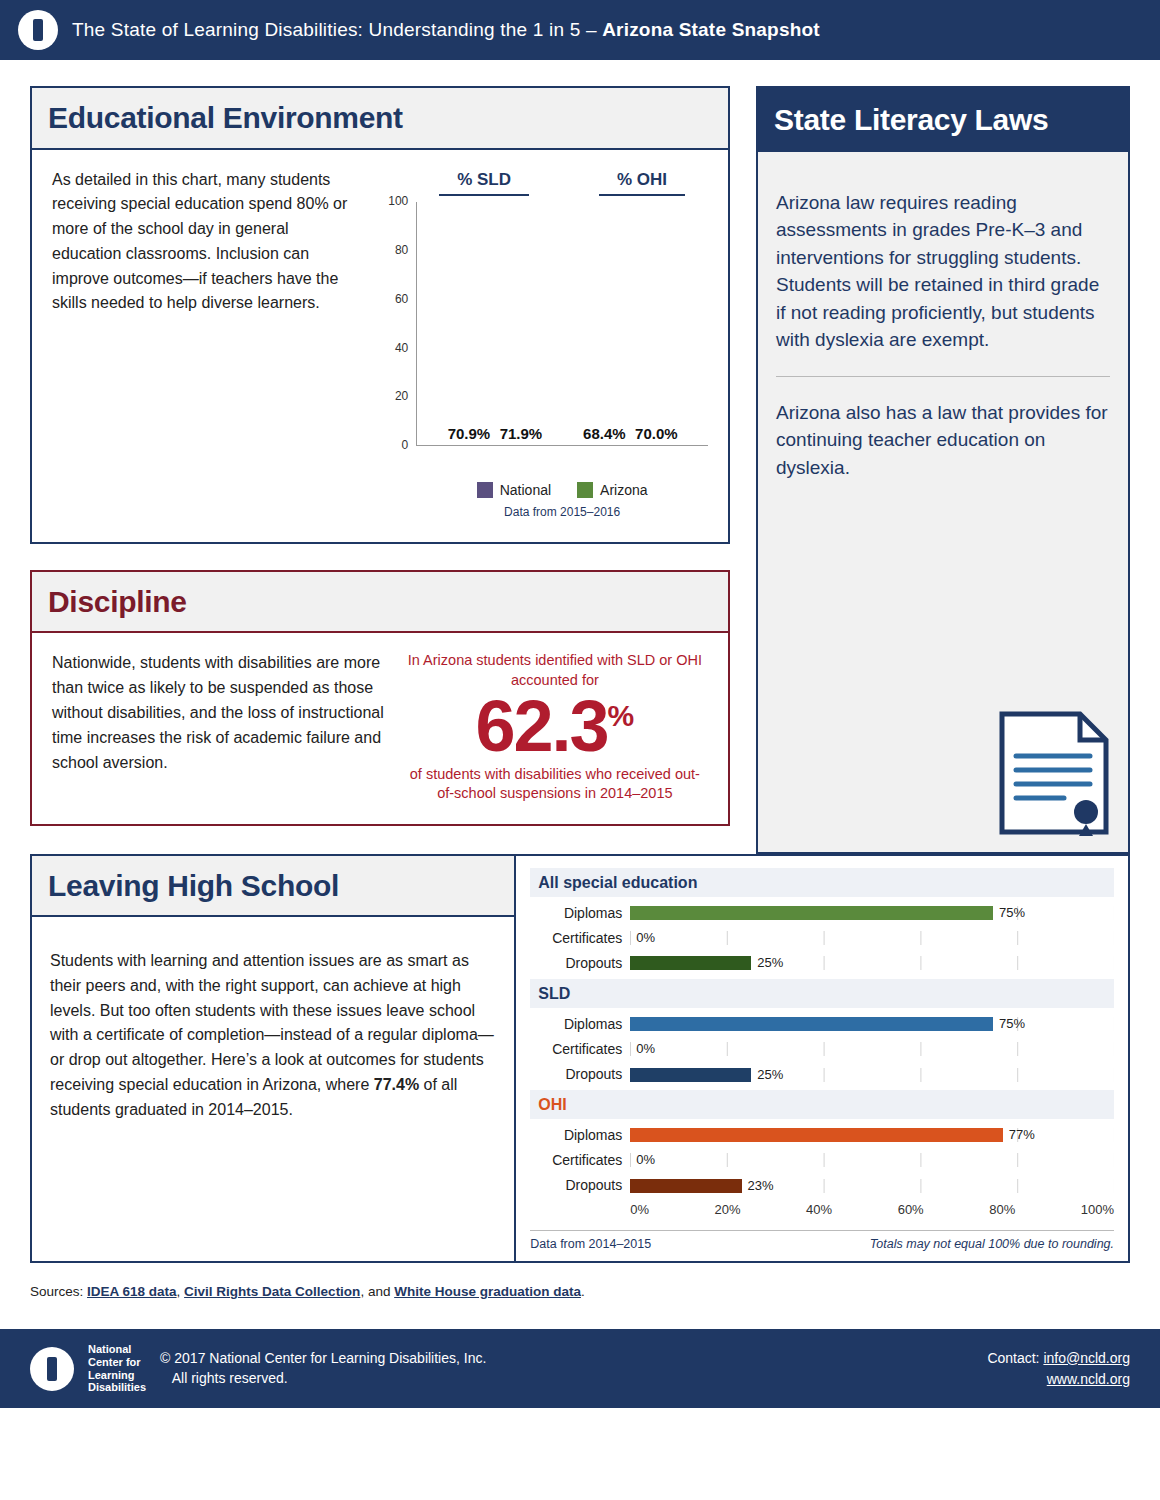The State of Learning Disabilities: Understanding the 1 in 5 – Arizona State Snapshot
Educational Environment
As detailed in this chart, many students receiving special education spend 80% or more of the school day in general education classrooms. Inclusion can improve outcomes—if teachers have the skills needed to help diverse learners.
% SLD % OHI
100
80
60
40
20
0
70.9%
71.9%
68.4%
70.0%
National Arizona
Data from 2015–2016
Discipline
Nationwide, students with disabilities are more than twice as likely to be suspended as those without disabilities, and the loss of instructional time increases the risk of academic failure and school aversion.
In Arizona students identified with SLD or OHI accounted for
62.3%
of students with disabilities who received out-of-school suspensions in 2014–2015
State Literacy Laws
Arizona law requires reading assessments in grades Pre-K–3 and interventions for struggling students. Students will be retained in third grade if not reading proficiently, but students with dyslexia are exempt.
Arizona also has a law that provides for continuing teacher education on dyslexia.
Leaving High School
Students with learning and attention issues are as smart as their peers and, with the right support, can achieve at high levels. But too often students with these issues leave school with a certificate of completion—instead of a regular diploma—or drop out altogether. Here’s a look at outcomes for students receiving special education in Arizona, where 77.4% of all students graduated in 2014–2015.
All special education
Diplomas
75%
Certificates
0%
Dropouts
25%
SLD
Diplomas
75%
Certificates
0%
Dropouts
25%
OHI
Diplomas
77%
Certificates
0%
Dropouts
23%
0% 20% 40% 60% 80% 100%
Data from 2014–2015 Totals may not equal 100% due to rounding.
Sources: IDEA 618 data, Civil Rights Data Collection, and White House graduation data.
National
Center for
Learning
Disabilities
© 2017 National Center for Learning Disabilities, Inc.
All rights reserved.
Contact: info@ncld.org
www.ncld.org